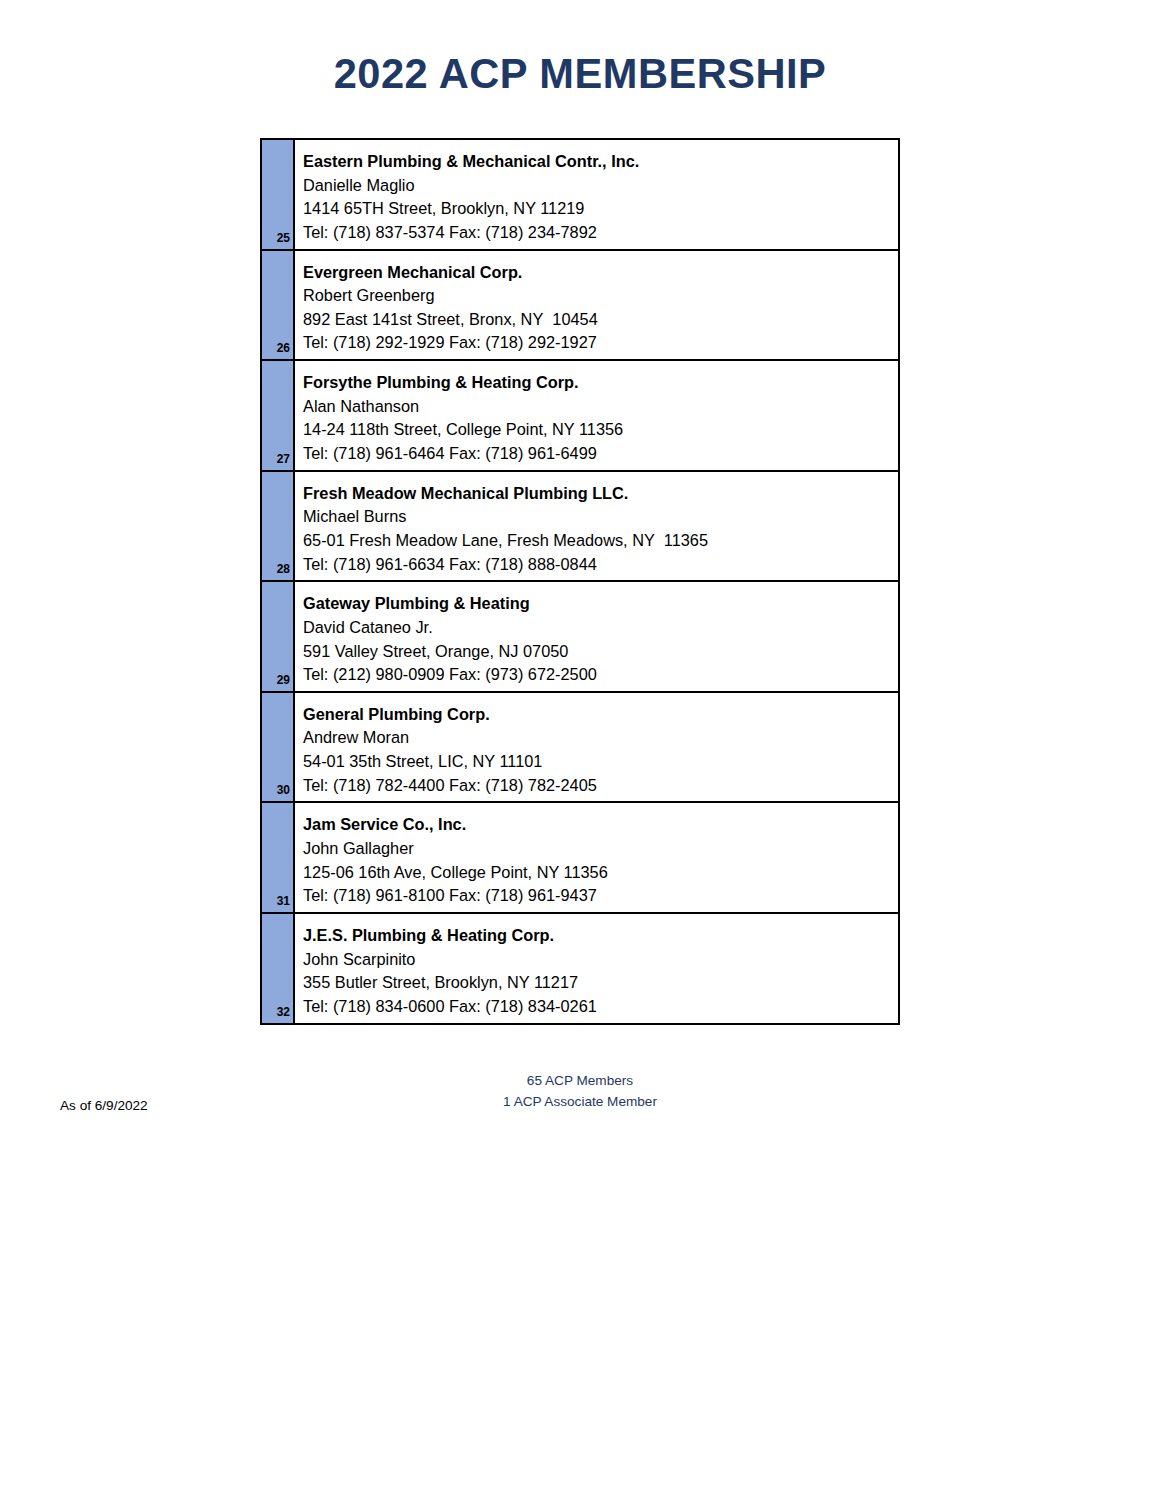2022 ACP MEMBERSHIP
| 25 | Eastern Plumbing & Mechanical Contr., Inc. Danielle Maglio 1414 65TH Street, Brooklyn, NY 11219 Tel: (718) 837-5374 Fax: (718) 234-7892 |
| 26 | Evergreen Mechanical Corp. Robert Greenberg 892 East 141st Street, Bronx, NY 10454 Tel: (718) 292-1929 Fax: (718) 292-1927 |
| 27 | Forsythe Plumbing & Heating Corp. Alan Nathanson 14-24 118th Street, College Point, NY 11356 Tel: (718) 961-6464 Fax: (718) 961-6499 |
| 28 | Fresh Meadow Mechanical Plumbing LLC. Michael Burns 65-01 Fresh Meadow Lane, Fresh Meadows, NY 11365 Tel: (718) 961-6634 Fax: (718) 888-0844 |
| 29 | Gateway Plumbing & Heating David Cataneo Jr. 591 Valley Street, Orange, NJ 07050 Tel: (212) 980-0909 Fax: (973) 672-2500 |
| 30 | General Plumbing Corp. Andrew Moran 54-01 35th Street, LIC, NY 11101 Tel: (718) 782-4400 Fax: (718) 782-2405 |
| 31 | Jam Service Co., Inc. John Gallagher 125-06 16th Ave, College Point, NY 11356 Tel: (718) 961-8100 Fax: (718) 961-9437 |
| 32 | J.E.S. Plumbing & Heating Corp. John Scarpinito 355 Butler Street, Brooklyn, NY 11217 Tel: (718) 834-0600 Fax: (718) 834-0261 |
As of 6/9/2022
65 ACP Members
1 ACP Associate Member